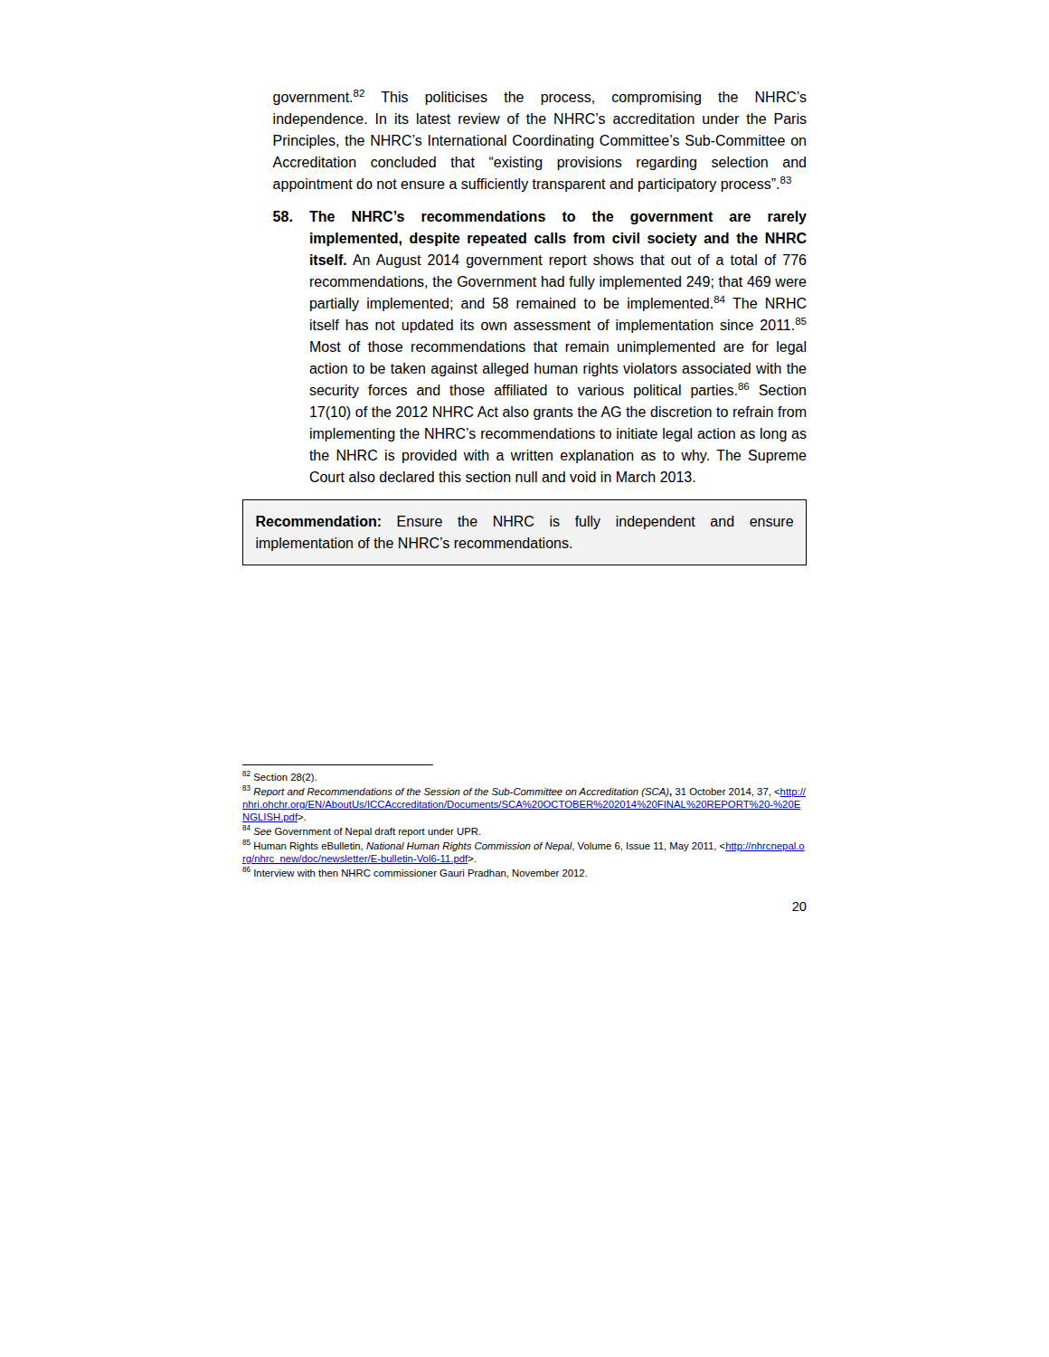government.82 This politicises the process, compromising the NHRC’s independence. In its latest review of the NHRC’s accreditation under the Paris Principles, the NHRC’s International Coordinating Committee’s Sub-Committee on Accreditation concluded that “existing provisions regarding selection and appointment do not ensure a sufficiently transparent and participatory process”.83
58.
The NHRC’s recommendations to the government are rarely implemented, despite repeated calls from civil society and the NHRC itself. An August 2014 government report shows that out of a total of 776 recommendations, the Government had fully implemented 249; that 469 were partially implemented; and 58 remained to be implemented.84 The NRHC itself has not updated its own assessment of implementation since 2011.85 Most of those recommendations that remain unimplemented are for legal action to be taken against alleged human rights violators associated with the security forces and those affiliated to various political parties.86 Section 17(10) of the 2012 NHRC Act also grants the AG the discretion to refrain from implementing the NHRC’s recommendations to initiate legal action as long as the NHRC is provided with a written explanation as to why. The Supreme Court also declared this section null and void in March 2013.
Recommendation: Ensure the NHRC is fully independent and ensure implementation of the NHRC’s recommendations.
82 Section 28(2).
83 Report and Recommendations of the Session of the Sub-Committee on Accreditation (SCA), 31 October 2014, 37, <http://nhri.ohchr.org/EN/AboutUs/ICCAccreditation/Documents/SCA%20OCTOBER%202014%20FINAL%20REPORT%20-%20ENGLISH.pdf>.
84 See Government of Nepal draft report under UPR.
85 Human Rights eBulletin, National Human Rights Commission of Nepal, Volume 6, Issue 11, May 2011, <http://nhrcnepal.org/nhrc_new/doc/newsletter/E-bulletin-Vol6-11.pdf>.
86 Interview with then NHRC commissioner Gauri Pradhan, November 2012.
20